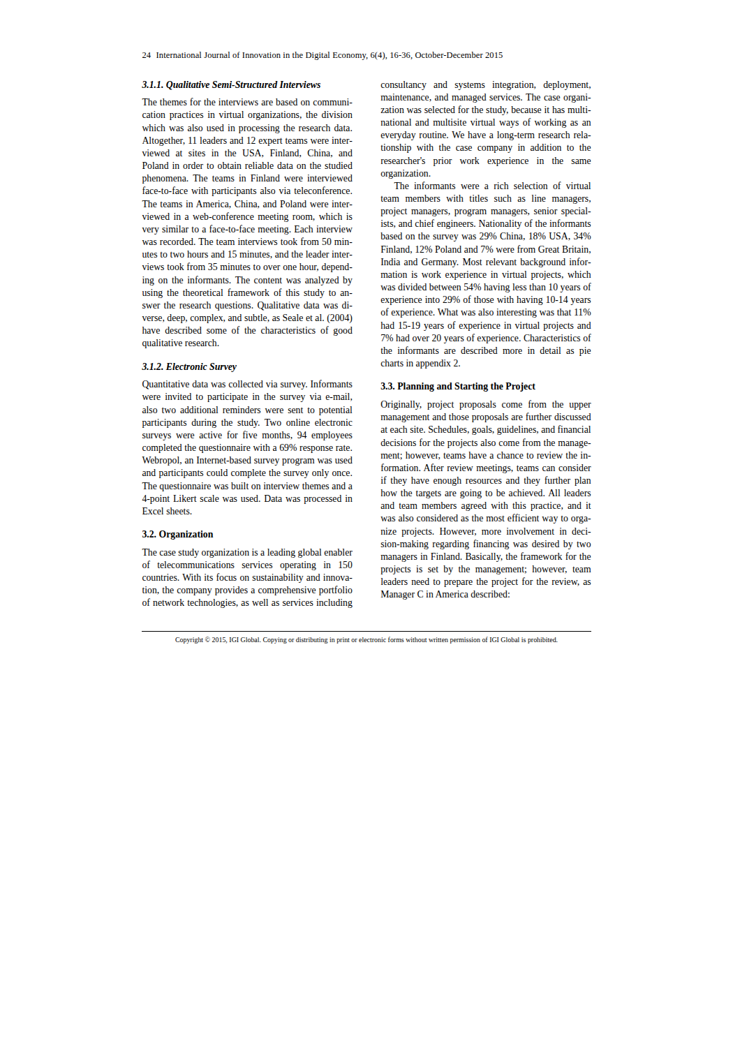24 International Journal of Innovation in the Digital Economy, 6(4), 16-36, October-December 2015
3.1.1. Qualitative Semi-Structured Interviews
The themes for the interviews are based on communication practices in virtual organizations, the division which was also used in processing the research data. Altogether, 11 leaders and 12 expert teams were interviewed at sites in the USA, Finland, China, and Poland in order to obtain reliable data on the studied phenomena. The teams in Finland were interviewed face-to-face with participants also via teleconference. The teams in America, China, and Poland were interviewed in a web-conference meeting room, which is very similar to a face-to-face meeting. Each interview was recorded. The team interviews took from 50 minutes to two hours and 15 minutes, and the leader interviews took from 35 minutes to over one hour, depending on the informants. The content was analyzed by using the theoretical framework of this study to answer the research questions. Qualitative data was diverse, deep, complex, and subtle, as Seale et al. (2004) have described some of the characteristics of good qualitative research.
3.1.2. Electronic Survey
Quantitative data was collected via survey. Informants were invited to participate in the survey via e-mail, also two additional reminders were sent to potential participants during the study. Two online electronic surveys were active for five months, 94 employees completed the questionnaire with a 69% response rate. Webropol, an Internet-based survey program was used and participants could complete the survey only once. The questionnaire was built on interview themes and a 4-point Likert scale was used. Data was processed in Excel sheets.
3.2. Organization
The case study organization is a leading global enabler of telecommunications services operating in 150 countries. With its focus on sustainability and innovation, the company provides a comprehensive portfolio of network technologies, as well as services including consultancy and systems integration, deployment, maintenance, and managed services. The case organization was selected for the study, because it has multinational and multisite virtual ways of working as an everyday routine. We have a long-term research relationship with the case company in addition to the researcher's prior work experience in the same organization.
The informants were a rich selection of virtual team members with titles such as line managers, project managers, program managers, senior specialists, and chief engineers. Nationality of the informants based on the survey was 29% China, 18% USA, 34% Finland, 12% Poland and 7% were from Great Britain, India and Germany. Most relevant background information is work experience in virtual projects, which was divided between 54% having less than 10 years of experience into 29% of those with having 10-14 years of experience. What was also interesting was that 11% had 15-19 years of experience in virtual projects and 7% had over 20 years of experience. Characteristics of the informants are described more in detail as pie charts in appendix 2.
3.3. Planning and Starting the Project
Originally, project proposals come from the upper management and those proposals are further discussed at each site. Schedules, goals, guidelines, and financial decisions for the projects also come from the management; however, teams have a chance to review the information. After review meetings, teams can consider if they have enough resources and they further plan how the targets are going to be achieved. All leaders and team members agreed with this practice, and it was also considered as the most efficient way to organize projects. However, more involvement in decision-making regarding financing was desired by two managers in Finland. Basically, the framework for the projects is set by the management; however, team leaders need to prepare the project for the review, as Manager C in America described:
Copyright © 2015, IGI Global. Copying or distributing in print or electronic forms without written permission of IGI Global is prohibited.